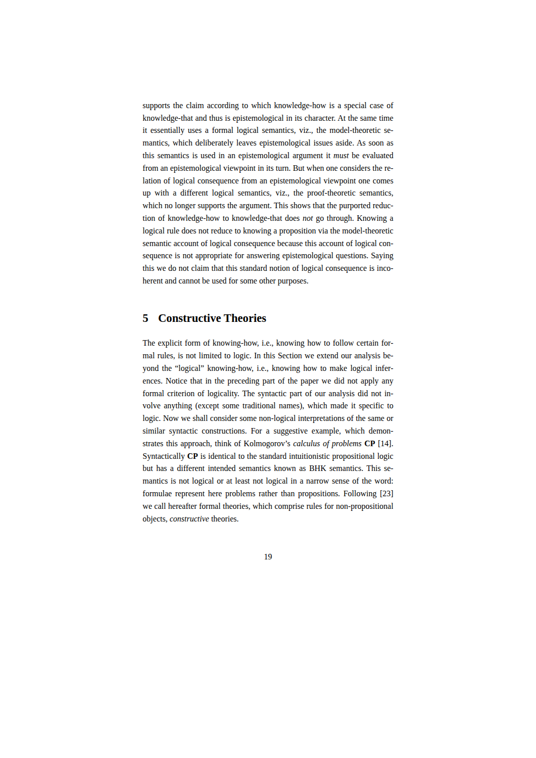supports the claim according to which knowledge-how is a special case of knowledge-that and thus is epistemological in its character. At the same time it essentially uses a formal logical semantics, viz., the model-theoretic semantics, which deliberately leaves epistemological issues aside. As soon as this semantics is used in an epistemological argument it must be evaluated from an epistemological viewpoint in its turn. But when one considers the relation of logical consequence from an epistemological viewpoint one comes up with a different logical semantics, viz., the proof-theoretic semantics, which no longer supports the argument. This shows that the purported reduction of knowledge-how to knowledge-that does not go through. Knowing a logical rule does not reduce to knowing a proposition via the model-theoretic semantic account of logical consequence because this account of logical consequence is not appropriate for answering epistemological questions. Saying this we do not claim that this standard notion of logical consequence is incoherent and cannot be used for some other purposes.
5 Constructive Theories
The explicit form of knowing-how, i.e., knowing how to follow certain formal rules, is not limited to logic. In this Section we extend our analysis beyond the “logical” knowing-how, i.e., knowing how to make logical inferences. Notice that in the preceding part of the paper we did not apply any formal criterion of logicality. The syntactic part of our analysis did not involve anything (except some traditional names), which made it specific to logic. Now we shall consider some non-logical interpretations of the same or similar syntactic constructions. For a suggestive example, which demonstrates this approach, think of Kolmogorov’s calculus of problems CP [14]. Syntactically CP is identical to the standard intuitionistic propositional logic but has a different intended semantics known as BHK semantics. This semantics is not logical or at least not logical in a narrow sense of the word: formulae represent here problems rather than propositions. Following [23] we call hereafter formal theories, which comprise rules for non-propositional objects, constructive theories.
19